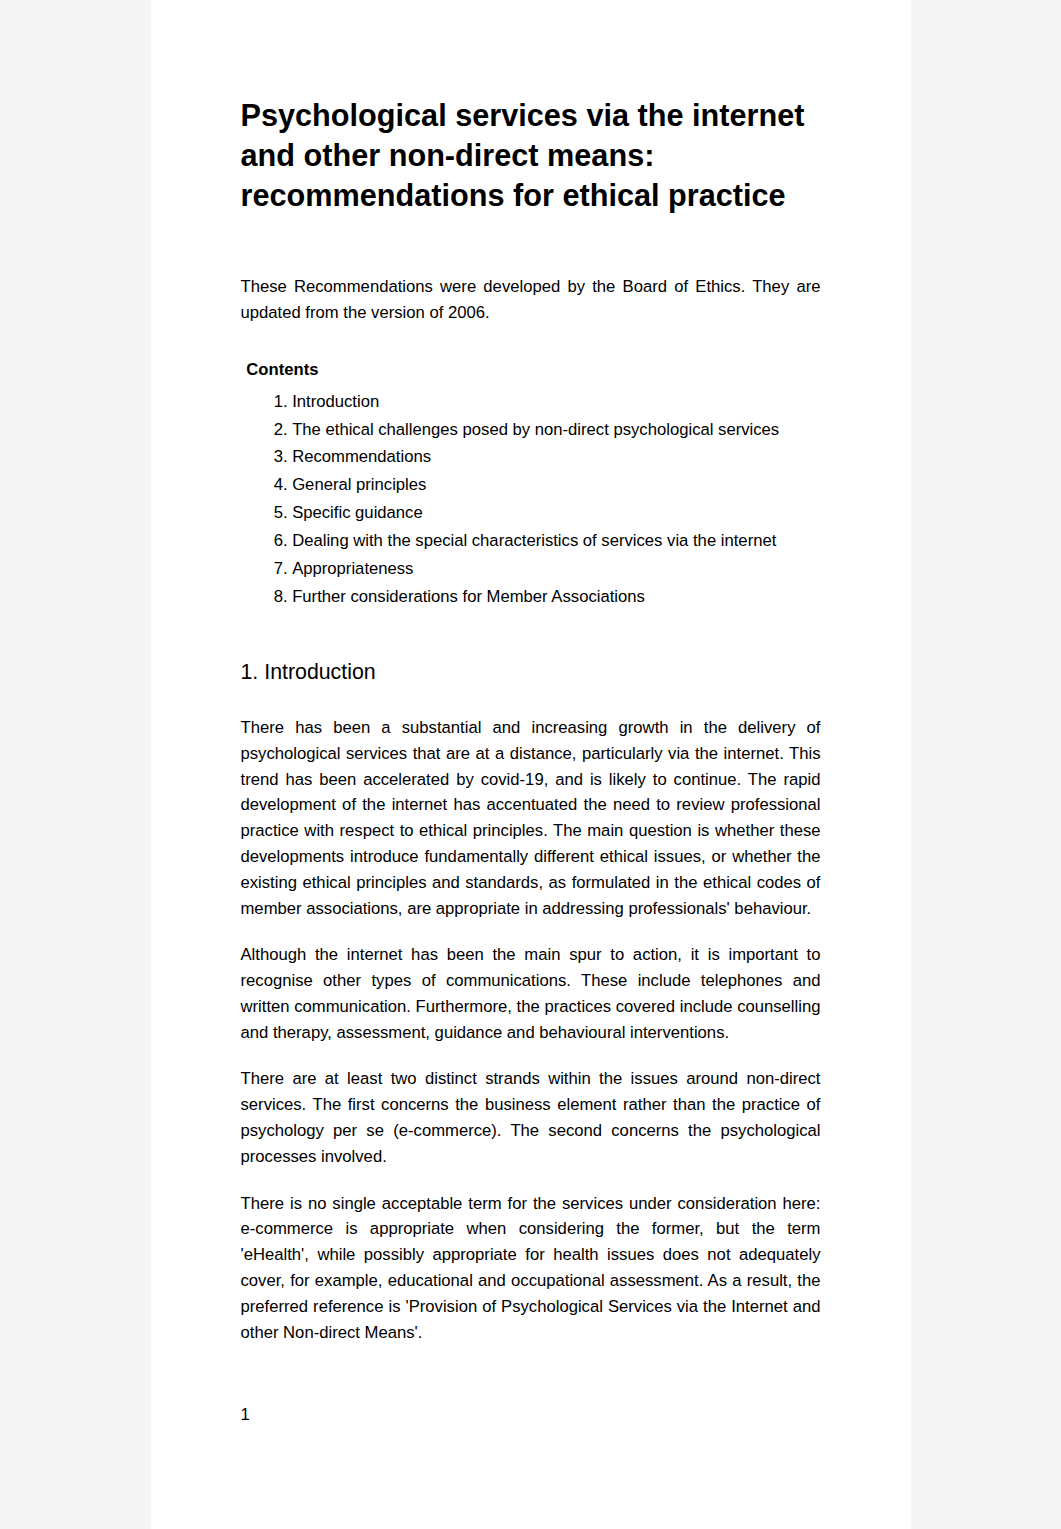Psychological services via the internet and other non-direct means: recommendations for ethical practice
These Recommendations were developed by the Board of Ethics. They are updated from the version of 2006.
Contents
Introduction
The ethical challenges posed by non-direct psychological services
Recommendations
General principles
Specific guidance
Dealing with the special characteristics of services via the internet
Appropriateness
Further considerations for Member Associations
1. Introduction
There has been a substantial and increasing growth in the delivery of psychological services that are at a distance, particularly via the internet. This trend has been accelerated by covid-19, and is likely to continue. The rapid development of the internet has accentuated the need to review professional practice with respect to ethical principles. The main question is whether these developments introduce fundamentally different ethical issues, or whether the existing ethical principles and standards, as formulated in the ethical codes of member associations, are appropriate in addressing professionals' behaviour.
Although the internet has been the main spur to action, it is important to recognise other types of communications. These include telephones and written communication. Furthermore, the practices covered include counselling and therapy, assessment, guidance and behavioural interventions.
There are at least two distinct strands within the issues around non-direct services. The first concerns the business element rather than the practice of psychology per se (e-commerce). The second concerns the psychological processes involved.
There is no single acceptable term for the services under consideration here: e-commerce is appropriate when considering the former, but the term 'eHealth', while possibly appropriate for health issues does not adequately cover, for example, educational and occupational assessment. As a result, the preferred reference is 'Provision of Psychological Services via the Internet and other Non-direct Means'.
1